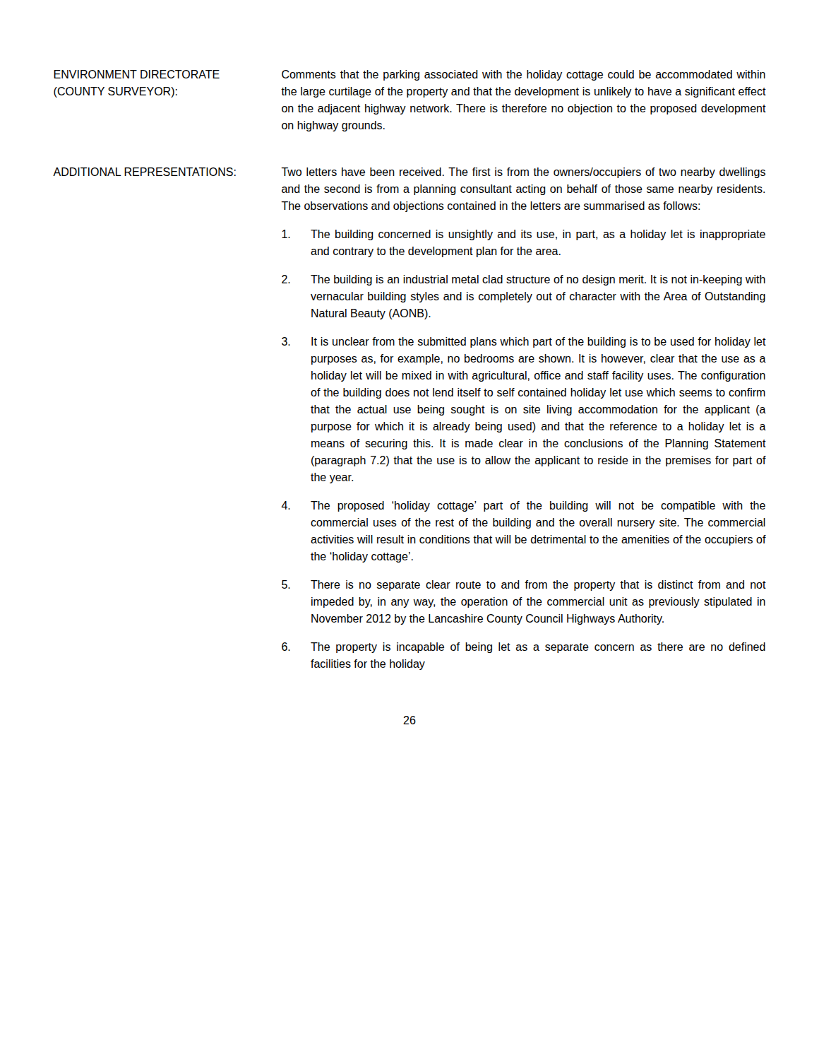Environment Directorate
(County Surveyor):
Comments that the parking associated with the holiday cottage could be accommodated within the large curtilage of the property and that the development is unlikely to have a significant effect on the adjacent highway network. There is therefore no objection to the proposed development on highway grounds.
Additional Representations:
Two letters have been received. The first is from the owners/occupiers of two nearby dwellings and the second is from a planning consultant acting on behalf of those same nearby residents. The observations and objections contained in the letters are summarised as follows:
The building concerned is unsightly and its use, in part, as a holiday let is inappropriate and contrary to the development plan for the area.
The building is an industrial metal clad structure of no design merit. It is not in-keeping with vernacular building styles and is completely out of character with the Area of Outstanding Natural Beauty (AONB).
It is unclear from the submitted plans which part of the building is to be used for holiday let purposes as, for example, no bedrooms are shown. It is however, clear that the use as a holiday let will be mixed in with agricultural, office and staff facility uses. The configuration of the building does not lend itself to self contained holiday let use which seems to confirm that the actual use being sought is on site living accommodation for the applicant (a purpose for which it is already being used) and that the reference to a holiday let is a means of securing this. It is made clear in the conclusions of the Planning Statement (paragraph 7.2) that the use is to allow the applicant to reside in the premises for part of the year.
The proposed ‘holiday cottage’ part of the building will not be compatible with the commercial uses of the rest of the building and the overall nursery site. The commercial activities will result in conditions that will be detrimental to the amenities of the occupiers of the ‘holiday cottage’.
There is no separate clear route to and from the property that is distinct from and not impeded by, in any way, the operation of the commercial unit as previously stipulated in November 2012 by the Lancashire County Council Highways Authority.
The property is incapable of being let as a separate concern as there are no defined facilities for the holiday
26